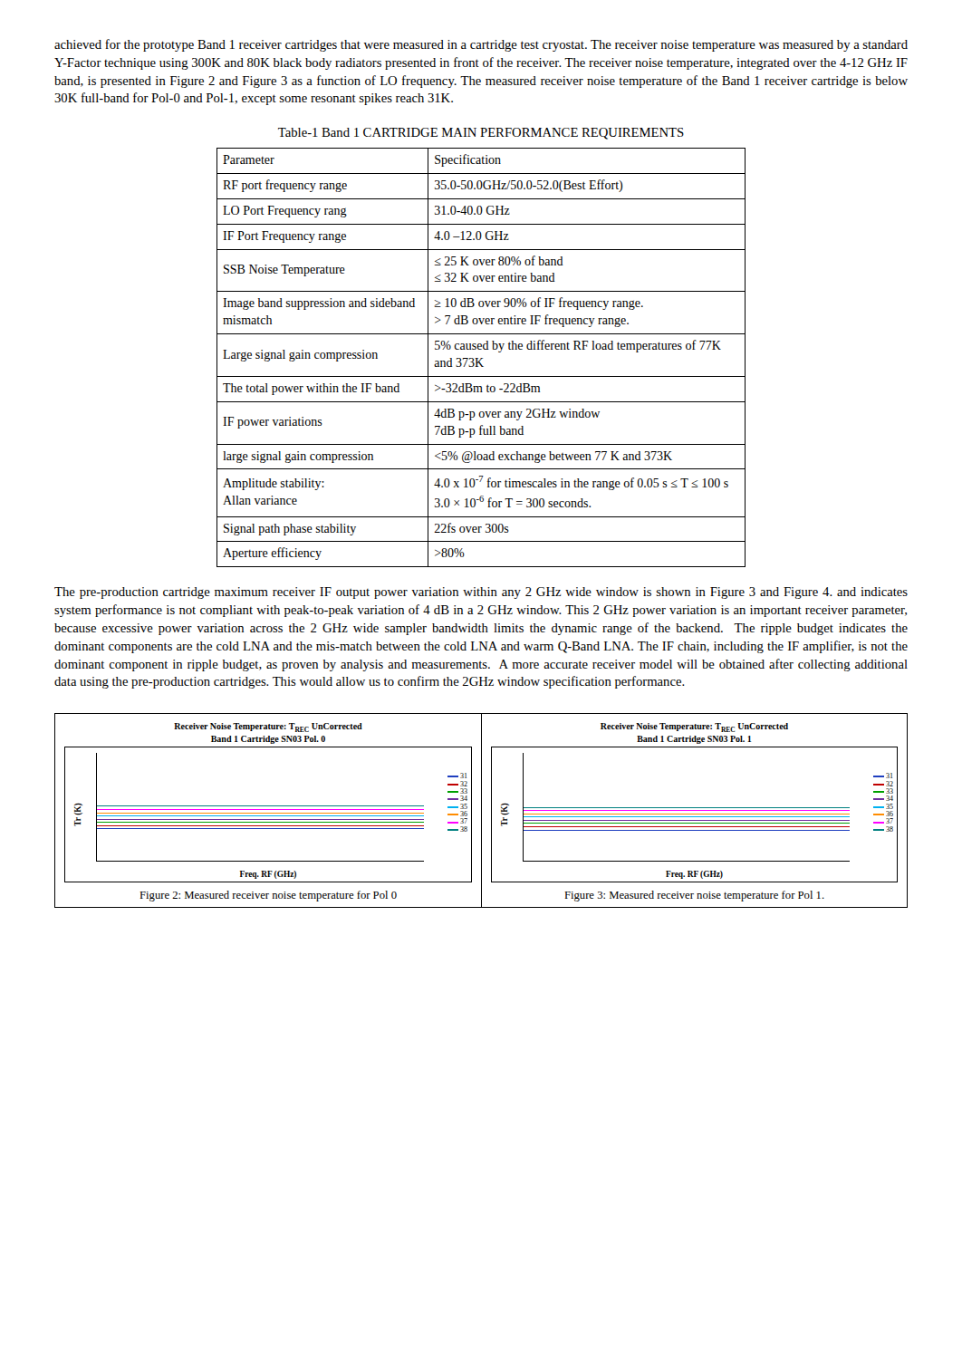achieved for the prototype Band 1 receiver cartridges that were measured in a cartridge test cryostat. The receiver noise temperature was measured by a standard Y-Factor technique using 300K and 80K black body radiators presented in front of the receiver. The receiver noise temperature, integrated over the 4-12 GHz IF band, is presented in Figure 2 and Figure 3 as a function of LO frequency. The measured receiver noise temperature of the Band 1 receiver cartridge is below 30K full-band for Pol-0 and Pol-1, except some resonant spikes reach 31K.
Table-1 Band 1 CARTRIDGE MAIN PERFORMANCE REQUIREMENTS
| Parameter | Specification |
| RF port frequency range | 35.0-50.0GHz/50.0-52.0(Best Effort) |
| LO Port Frequency rang | 31.0-40.0 GHz |
| IF Port Frequency range | 4.0 –12.0 GHz |
| SSB Noise Temperature | ≤ 25 K over 80% of band ≤ 32 K over entire band |
| Image band suppression and sideband mismatch | ≥ 10 dB over 90% of IF frequency range. > 7 dB over entire IF frequency range. |
| Large signal gain compression | 5% caused by the different RF load temperatures of 77K and 373K |
| The total power within the IF band | >-32dBm to -22dBm |
| IF power variations | 4dB p-p over any 2GHz window 7dB p-p full band |
| large signal gain compression | <5% @load exchange between 77 K and 373K |
| Amplitude stability: Allan variance | 4.0 x 10 -7 for timescales in the range of 0.05 s ≤ T ≤ 100 s 3.0 × 10 -6 for T = 300 seconds. |
| Signal path phase stability | 22fs over 300s |
| Aperture efficiency | >80% |
The pre-production cartridge maximum receiver IF output power variation within any 2 GHz wide window is shown in Figure 3 and Figure 4. and indicates system performance is not compliant with peak-to-peak variation of 4 dB in a 2 GHz window. This 2 GHz power variation is an important receiver parameter, because excessive power variation across the 2 GHz wide sampler bandwidth limits the dynamic range of the backend. The ripple budget indicates the dominant components are the cold LNA and the mis-match between the cold LNA and warm Q-Band LNA. The IF chain, including the IF amplifier, is not the dominant component in ripple budget, as proven by analysis and measurements. A more accurate receiver model will be obtained after collecting additional data using the pre-production cartridges. This would allow us to confirm the 2GHz window specification performance.
Receiver Noise Temperature: TREC UnCorrected
Band 1 Cartridge SN03 Pol. 0
Tr (K)
40
35
30
25
20
15
10
34
36
38
40
42
44
46
48
50
31
32
33
34
35
36
37
38
Freq. RF (GHz)
Figure 2: Measured receiver noise temperature for Pol 0
Receiver Noise Temperature: TREC UnCorrected
Band 1 Cartridge SN03 Pol. 1
Tr (K)
40
35
30
25
20
15
10
34
36
38
40
42
44
46
48
50
31
32
33
34
35
36
37
38
Freq. RF (GHz)
Figure 3: Measured receiver noise temperature for Pol 1.